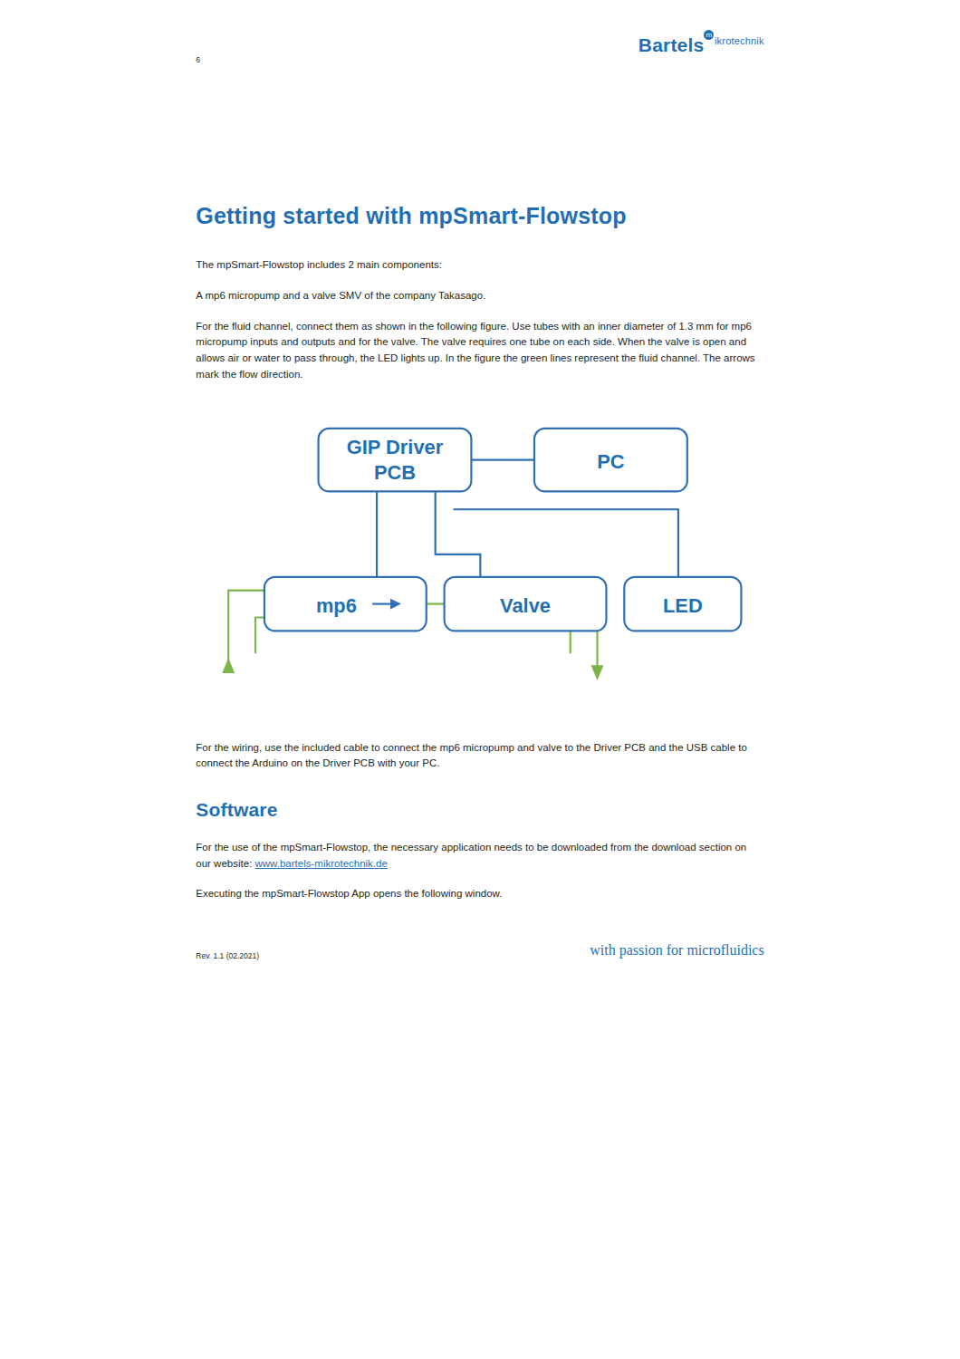Bartels mikrotechnik
6
Getting started with mpSmart-Flowstop
The mpSmart-Flowstop includes 2 main components:
A mp6 micropump and a valve SMV of the company Takasago.
For the fluid channel, connect them as shown in the following figure. Use tubes with an inner diameter of 1.3 mm for mp6 micropump inputs and outputs and for the valve. The valve requires one tube on each side. When the valve is open and allows air or water to pass through, the LED lights up. In the figure the green lines represent the fluid channel. The arrows mark the flow direction.
GIP Driver PCB PC mp6 Valve LED
For the wiring, use the included cable to connect the mp6 micropump and valve to the Driver PCB and the USB cable to connect the Arduino on the Driver PCB with your PC.
Software
For the use of the mpSmart-Flowstop, the necessary application needs to be downloaded from the download section on our website: www.bartels-mikrotechnik.de
Executing the mpSmart-Flowstop App opens the following window.
Rev. 1.1 (02.2021)
with passion for microfluidics